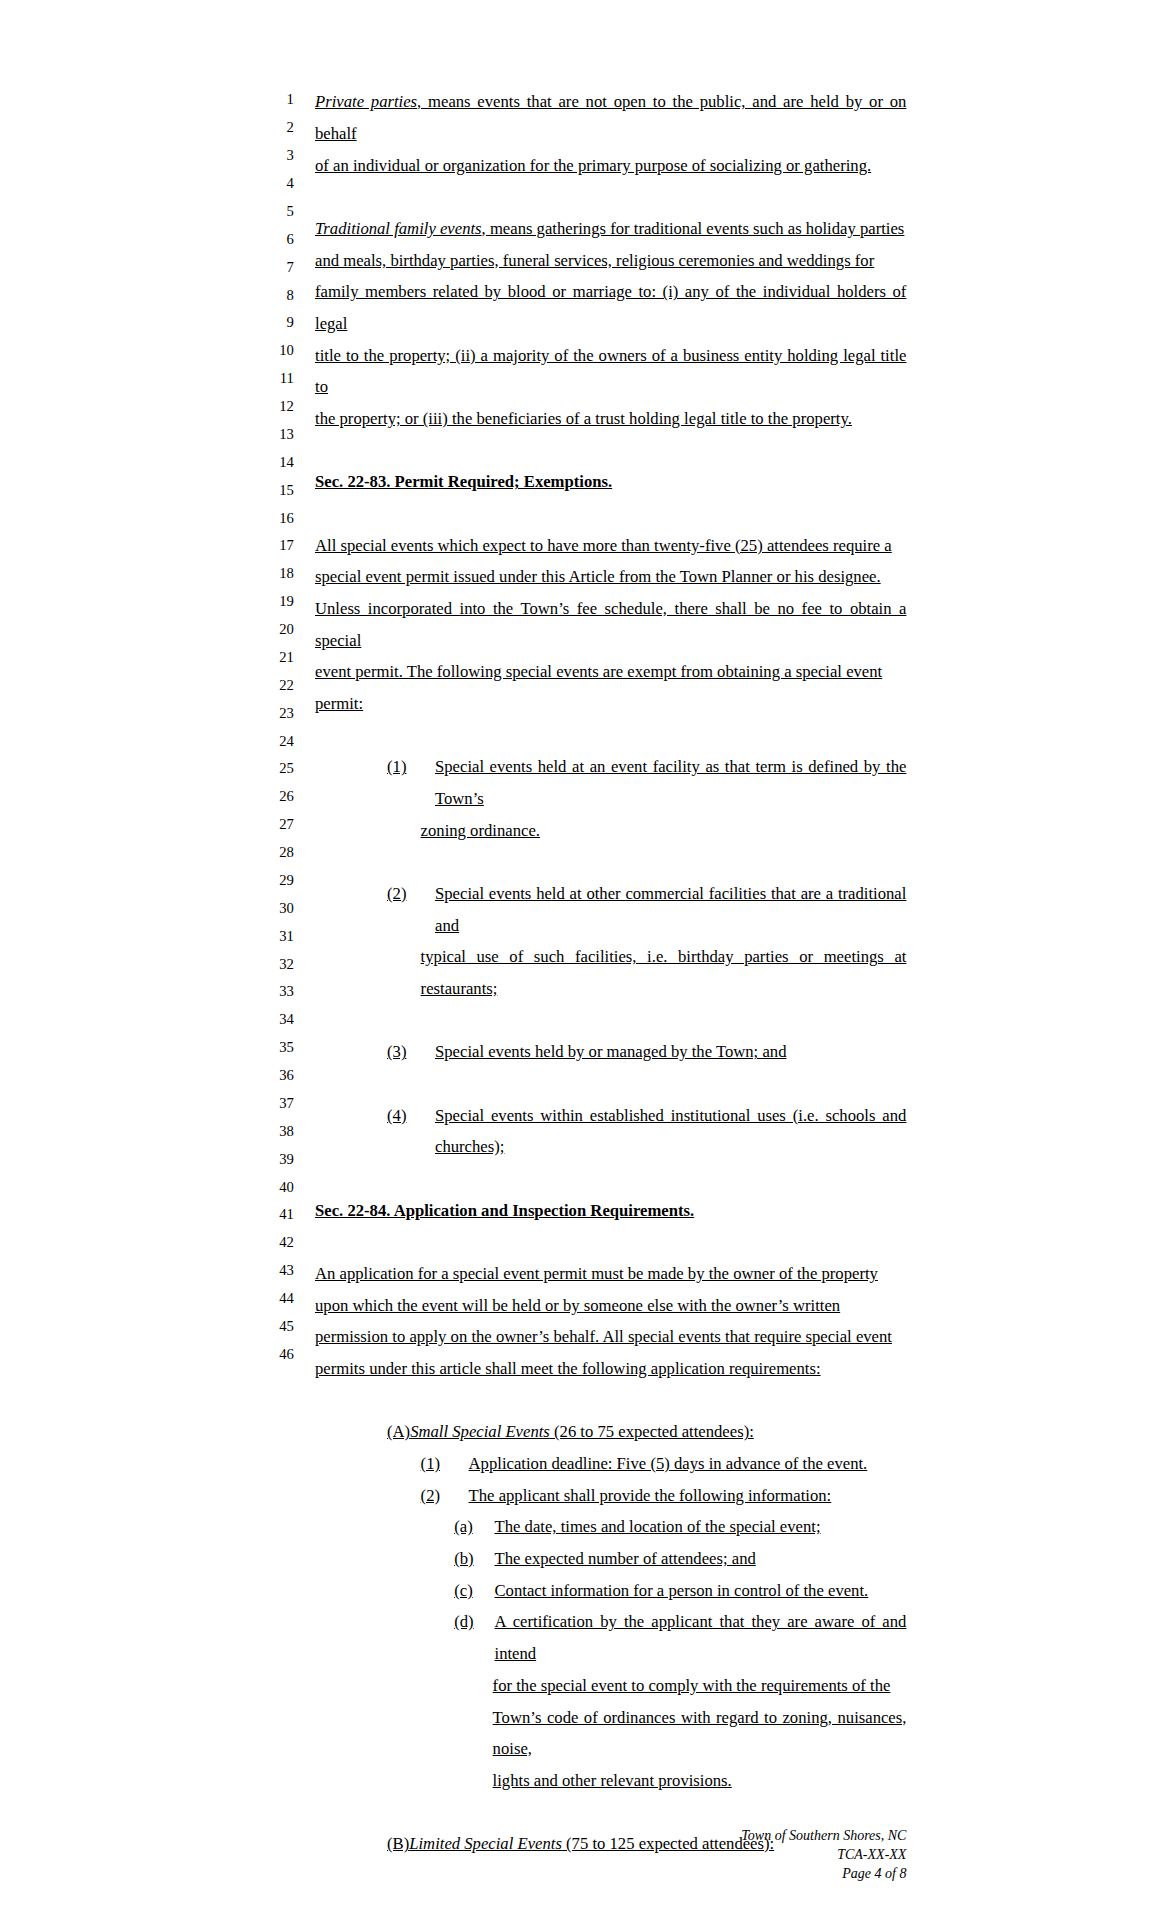1 2 3 4 5 6 7 8 9 10 11 12 13 14 15 16 17 18 19 20 21 22 23 24 25 26 27 28 29 30 31 32 33 34 35 36 37 38 39 40 41 42 43 44 45 46
Private parties, means events that are not open to the public, and are held by or on behalf
of an individual or organization for the primary purpose of socializing or gathering.
Traditional family events, means gatherings for traditional events such as holiday parties
and meals, birthday parties, funeral services, religious ceremonies and weddings for
family members related by blood or marriage to: (i) any of the individual holders of legal
title to the property; (ii) a majority of the owners of a business entity holding legal title to
the property; or (iii) the beneficiaries of a trust holding legal title to the property.
Sec. 22-83. Permit Required; Exemptions.
All special events which expect to have more than twenty-five (25) attendees require a
special event permit issued under this Article from the Town Planner or his designee.
Unless incorporated into the Town’s fee schedule, there shall be no fee to obtain a special
event permit. The following special events are exempt from obtaining a special event
permit:
(1)
Special events held at an event facility as that term is defined by the Town’s
zoning ordinance.
(2)
Special events held at other commercial facilities that are a traditional and
typical use of such facilities, i.e. birthday parties or meetings at restaurants;
(3)
Special events held by or managed by the Town; and
(4)
Special events within established institutional uses (i.e. schools and churches);
Sec. 22-84. Application and Inspection Requirements.
An application for a special event permit must be made by the owner of the property
upon which the event will be held or by someone else with the owner’s written
permission to apply on the owner’s behalf. All special events that require special event
permits under this article shall meet the following application requirements:
(A) Small Special Events (26 to 75 expected attendees):
(1)
Application deadline: Five (5) days in advance of the event.
(2)
The applicant shall provide the following information:
(a)
The date, times and location of the special event;
(b)
The expected number of attendees; and
(c)
Contact information for a person in control of the event.
(d)
A certification by the applicant that they are aware of and intend
for the special event to comply with the requirements of the
Town’s code of ordinances with regard to zoning, nuisances, noise,
lights and other relevant provisions.
(B) Limited Special Events (75 to 125 expected attendees):
Town of Southern Shores, NC
TCA-XX-XX
Page 4 of 8